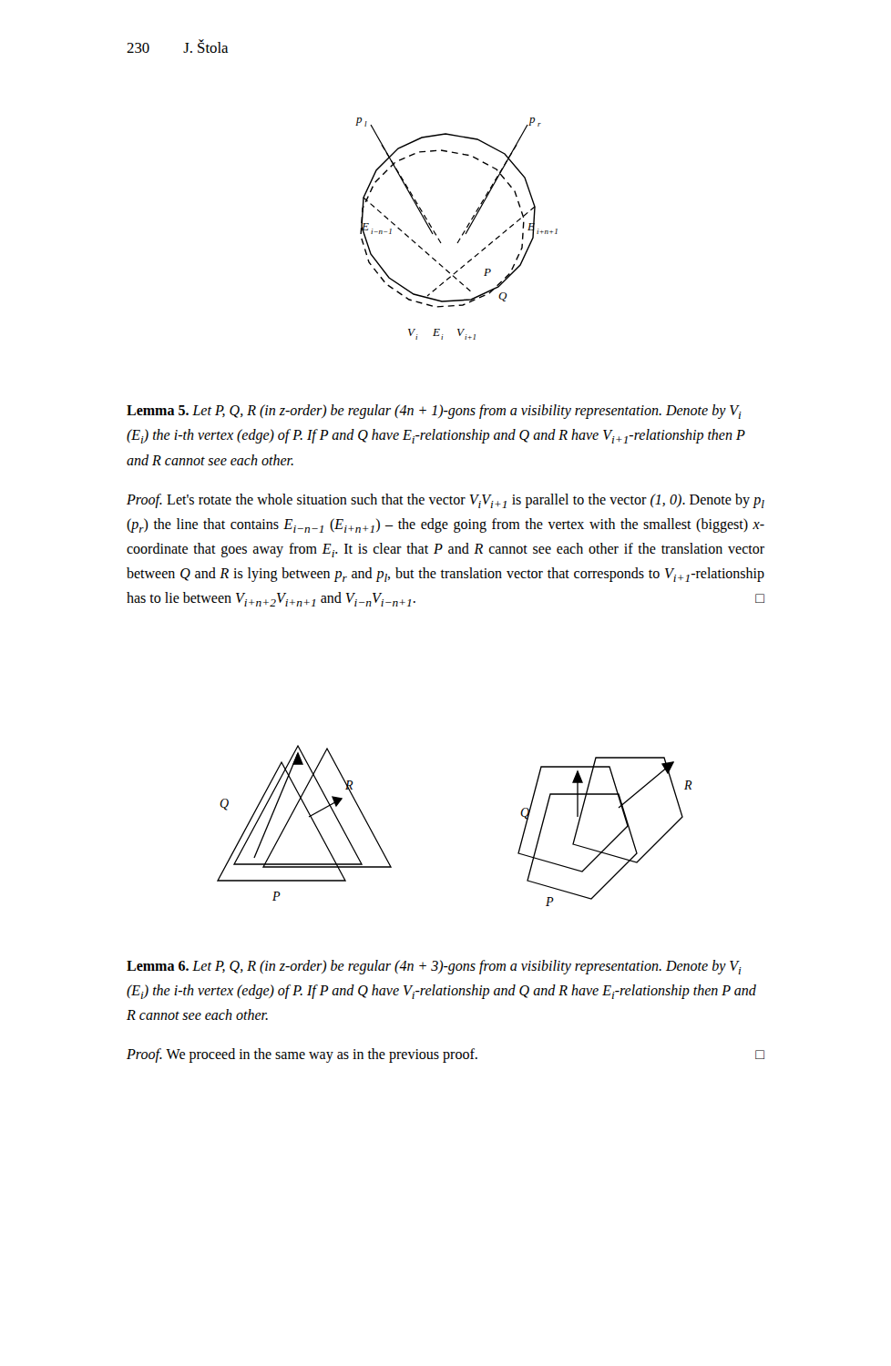230 J. Štola
pl pr Ei−n−1 Ei+n+1 P Q Vi Ei Vi+1
Lemma 5. Let P, Q, R (in z-order) be regular (4n + 1)-gons from a visibility representation. Denote by Vi (Ei) the i-th vertex (edge) of P. If P and Q have Ei-relationship and Q and R have Vi+1-relationship then P and R cannot see each other.
Proof. Let's rotate the whole situation such that the vector ViVi+1 is parallel to the vector (1, 0). Denote by pl (pr) the line that contains Ei−n−1 (Ei+n+1) – the edge going from the vertex with the smallest (biggest) x-coordinate that goes away from Ei. It is clear that P and R cannot see each other if the translation vector between Q and R is lying between pr and pl, but the translation vector that corresponds to Vi+1-relationship has to lie between Vi+n+2Vi+n+1 and Vi−nVi−n+1.□
Q R P Q R P
Lemma 6. Let P, Q, R (in z-order) be regular (4n + 3)-gons from a visibility representation. Denote by Vi (Ei) the i-th vertex (edge) of P. If P and Q have Vi-relationship and Q and R have Ei-relationship then P and R cannot see each other.
Proof. We proceed in the same way as in the previous proof.□